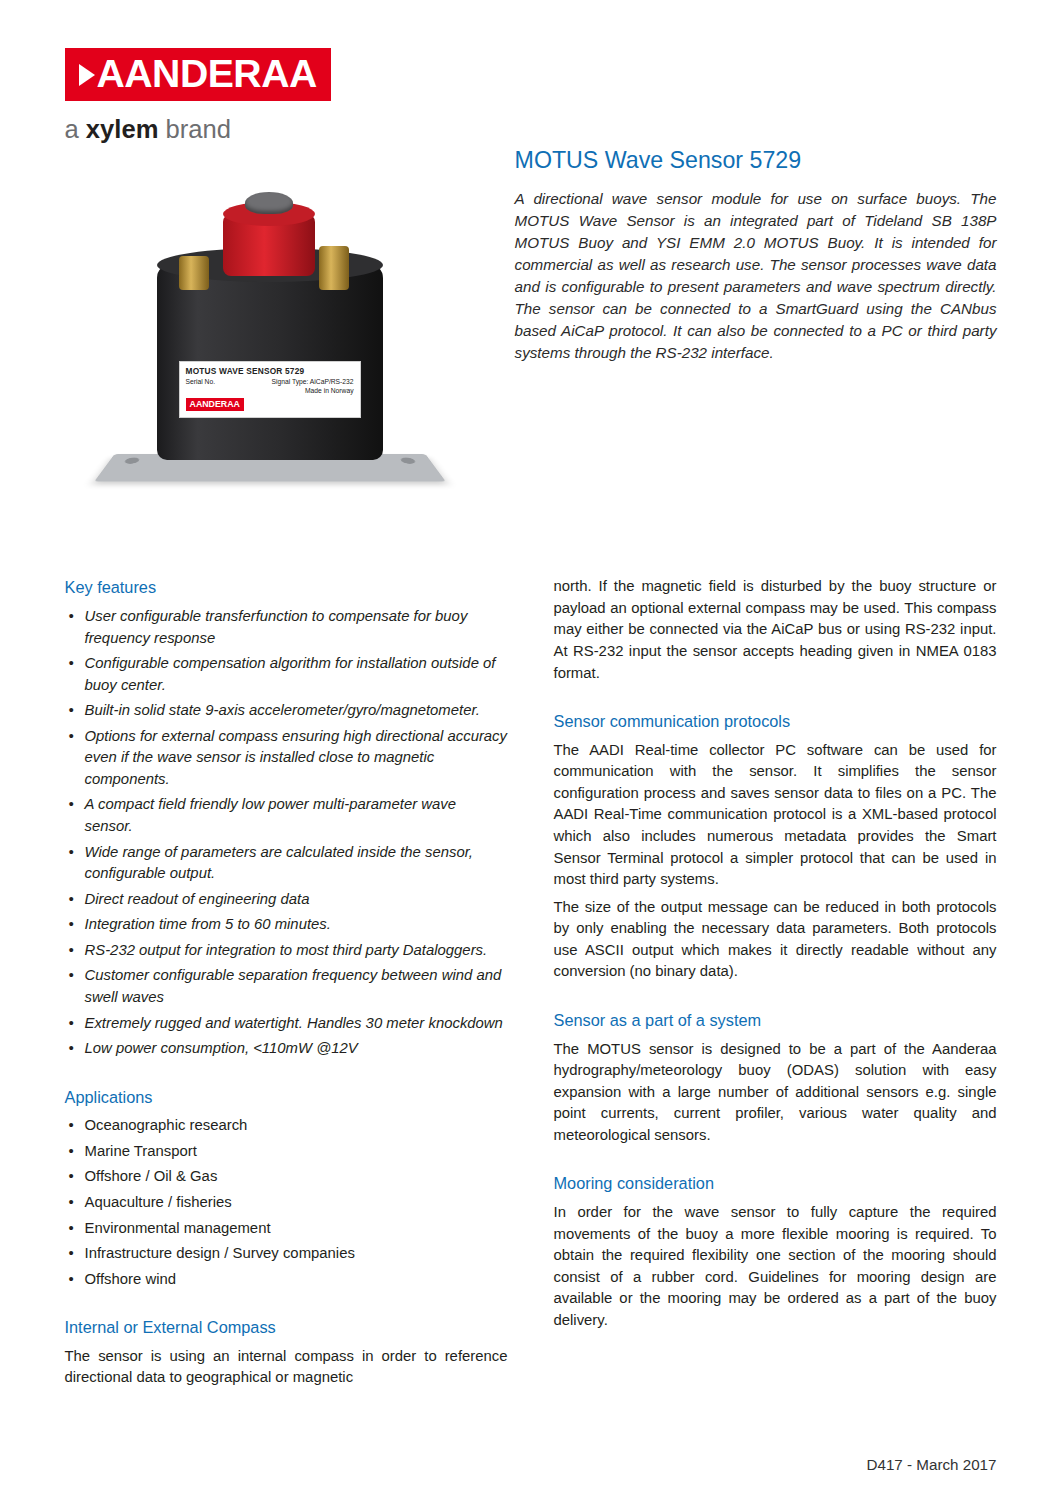AANDERAA
a xylem brand
MOTUS WAVE SENSOR 5729
Serial No. Signal Type: AiCaP/RS-232
Made in Norway
AANDERAA
MOTUS Wave Sensor 5729
A directional wave sensor module for use on surface buoys. The MOTUS Wave Sensor is an integrated part of Tideland SB 138P MOTUS Buoy and YSI EMM 2.0 MOTUS Buoy. It is intended for commercial as well as research use. The sensor processes wave data and is configurable to present parameters and wave spectrum directly. The sensor can be connected to a SmartGuard using the CANbus based AiCaP protocol. It can also be connected to a PC or third party systems through the RS-232 interface.
Key features
User configurable transferfunction to compensate for buoy frequency response
Configurable compensation algorithm for installation outside of buoy center.
Built-in solid state 9-axis accelerometer/gyro/magnetometer.
Options for external compass ensuring high directional accuracy even if the wave sensor is installed close to magnetic components.
A compact field friendly low power multi-parameter wave sensor.
Wide range of parameters are calculated inside the sensor, configurable output.
Direct readout of engineering data
Integration time from 5 to 60 minutes.
RS-232 output for integration to most third party Dataloggers.
Customer configurable separation frequency between wind and swell waves
Extremely rugged and watertight. Handles 30 meter knockdown
Low power consumption, <110mW @12V
Applications
Oceanographic research
Marine Transport
Offshore / Oil & Gas
Aquaculture / fisheries
Environmental management
Infrastructure design / Survey companies
Offshore wind
Internal or External Compass
The sensor is using an internal compass in order to reference directional data to geographical or magnetic
north. If the magnetic field is disturbed by the buoy structure or payload an optional external compass may be used. This compass may either be connected via the AiCaP bus or using RS-232 input. At RS-232 input the sensor accepts heading given in NMEA 0183 format.
Sensor communication protocols
The AADI Real-time collector PC software can be used for communication with the sensor. It simplifies the sensor configuration process and saves sensor data to files on a PC. The AADI Real-Time communication protocol is a XML-based protocol which also includes numerous metadata provides the Smart Sensor Terminal protocol a simpler protocol that can be used in most third party systems.
The size of the output message can be reduced in both protocols by only enabling the necessary data parameters. Both protocols use ASCII output which makes it directly readable without any conversion (no binary data).
Sensor as a part of a system
The MOTUS sensor is designed to be a part of the Aanderaa hydrography/meteorology buoy (ODAS) solution with easy expansion with a large number of additional sensors e.g. single point currents, current profiler, various water quality and meteorological sensors.
Mooring consideration
In order for the wave sensor to fully capture the required movements of the buoy a more flexible mooring is required. To obtain the required flexibility one section of the mooring should consist of a rubber cord. Guidelines for mooring design are available or the mooring may be ordered as a part of the buoy delivery.
D417 - March 2017